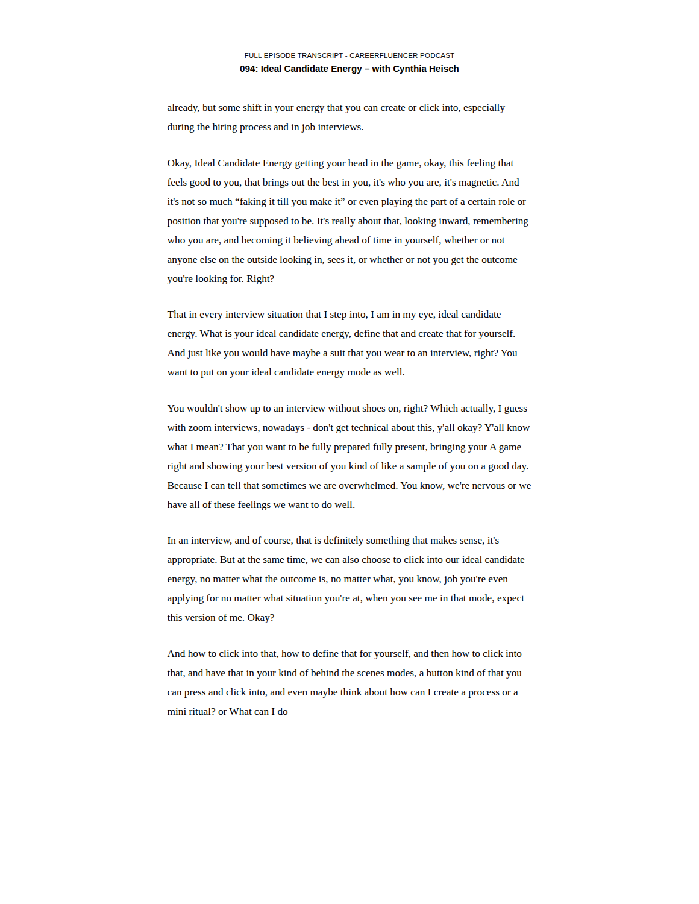FULL EPISODE TRANSCRIPT - CAREERFLUENCER PODCAST
094: Ideal Candidate Energy – with Cynthia Heisch
already, but some shift in your energy that you can create or click into, especially during the hiring process and in job interviews.
Okay, Ideal Candidate Energy getting your head in the game, okay, this feeling that feels good to you, that brings out the best in you, it's who you are, it's magnetic. And it's not so much “faking it till you make it” or even playing the part of a certain role or position that you're supposed to be. It's really about that, looking inward, remembering who you are, and becoming it believing ahead of time in yourself, whether or not anyone else on the outside looking in, sees it, or whether or not you get the outcome you're looking for. Right?
That in every interview situation that I step into, I am in my eye, ideal candidate energy. What is your ideal candidate energy, define that and create that for yourself. And just like you would have maybe a suit that you wear to an interview, right? You want to put on your ideal candidate energy mode as well.
You wouldn't show up to an interview without shoes on, right? Which actually, I guess with zoom interviews, nowadays - don't get technical about this, y'all okay? Y'all know what I mean? That you want to be fully prepared fully present, bringing your A game right and showing your best version of you kind of like a sample of you on a good day. Because I can tell that sometimes we are overwhelmed. You know, we're nervous or we have all of these feelings we want to do well.
In an interview, and of course, that is definitely something that makes sense, it's appropriate. But at the same time, we can also choose to click into our ideal candidate energy, no matter what the outcome is, no matter what, you know, job you're even applying for no matter what situation you're at, when you see me in that mode, expect this version of me. Okay?
And how to click into that, how to define that for yourself, and then how to click into that, and have that in your kind of behind the scenes modes, a button kind of that you can press and click into, and even maybe think about how can I create a process or a mini ritual? or What can I do